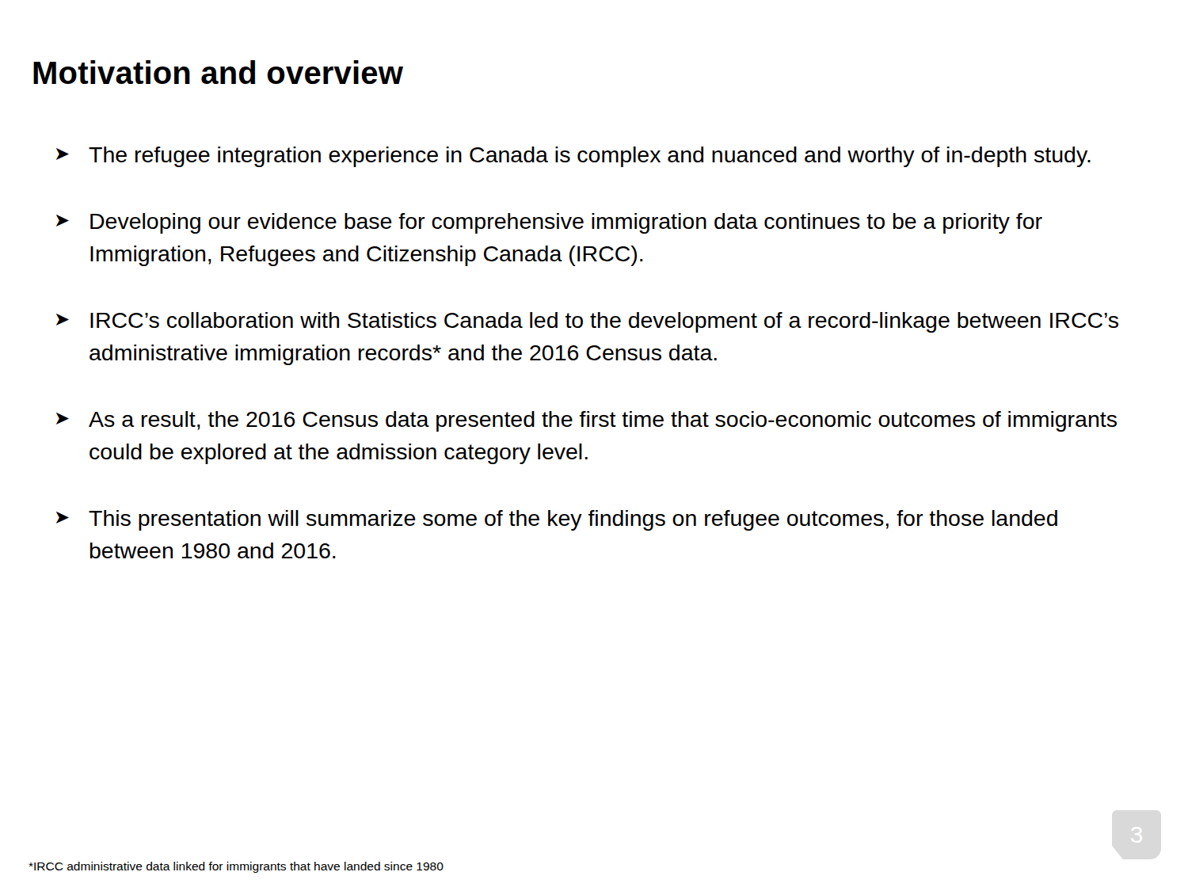Motivation and overview
The refugee integration experience in Canada is complex and nuanced and worthy of in-depth study.
Developing our evidence base for comprehensive immigration data continues to be a priority for Immigration, Refugees and Citizenship Canada (IRCC).
IRCC’s collaboration with Statistics Canada led to the development of a record-linkage between IRCC’s administrative immigration records* and the 2016 Census data.
As a result, the 2016 Census data presented the first time that socio-economic outcomes of immigrants could be explored at the admission category level.
This presentation will summarize some of the key findings on refugee outcomes, for those landed between 1980 and 2016.
*IRCC administrative data linked for immigrants that have landed since 1980
3